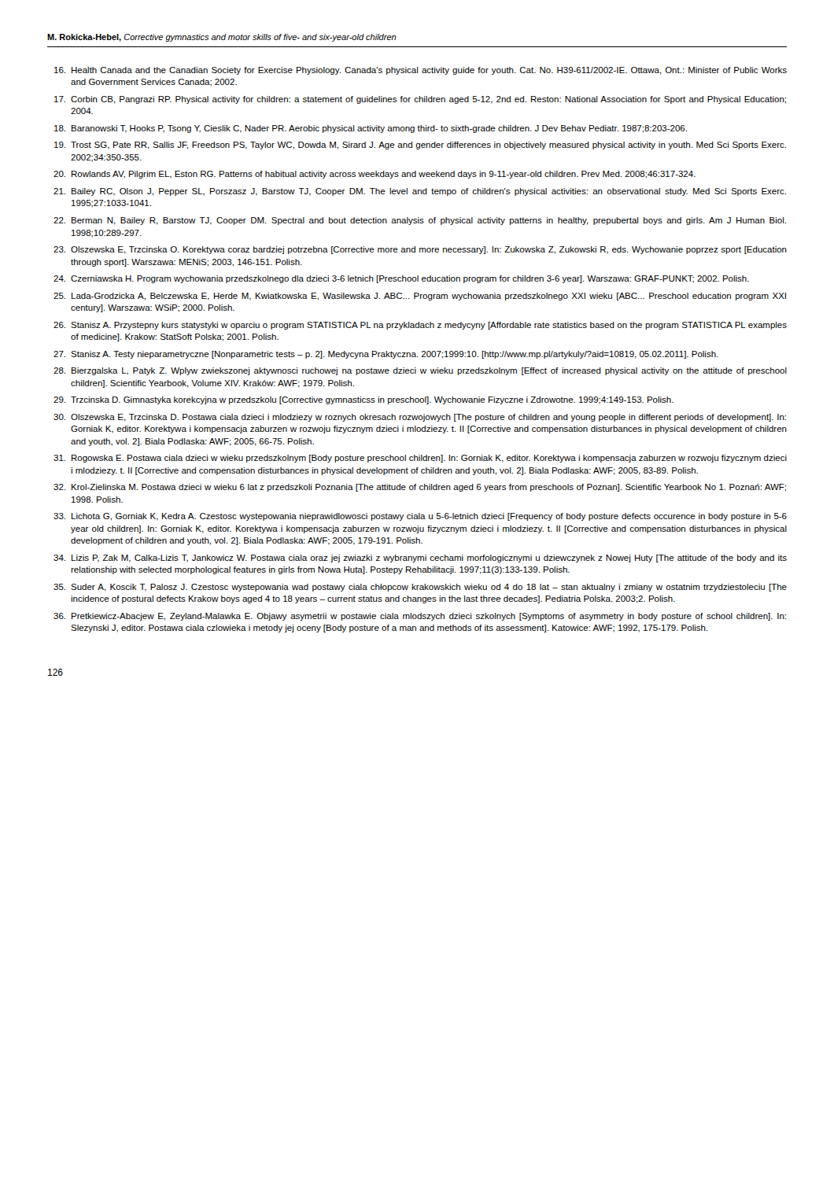M. Rokicka-Hebel, Corrective gymnastics and motor skills of five- and six-year-old children
Health Canada and the Canadian Society for Exercise Physiology. Canada's physical activity guide for youth. Cat. No. H39-611/2002-IE. Ottawa, Ont.: Minister of Public Works and Government Services Canada; 2002.
Corbin CB, Pangrazi RP. Physical activity for children: a statement of guidelines for children aged 5-12, 2nd ed. Reston: National Association for Sport and Physical Education; 2004.
Baranowski T, Hooks P, Tsong Y, Cieslik C, Nader PR. Aerobic physical activity among third- to sixth-grade children. J Dev Behav Pediatr. 1987;8:203-206.
Trost SG, Pate RR, Sallis JF, Freedson PS, Taylor WC, Dowda M, Sirard J. Age and gender differences in objectively measured physical activity in youth. Med Sci Sports Exerc. 2002;34:350-355.
Rowlands AV, Pilgrim EL, Eston RG. Patterns of habitual activity across weekdays and weekend days in 9-11-year-old children. Prev Med. 2008;46:317-324.
Bailey RC, Olson J, Pepper SL, Porszasz J, Barstow TJ, Cooper DM. The level and tempo of children's physical activities: an observational study. Med Sci Sports Exerc. 1995;27:1033-1041.
Berman N, Bailey R, Barstow TJ, Cooper DM. Spectral and bout detection analysis of physical activity patterns in healthy, prepubertal boys and girls. Am J Human Biol. 1998;10:289-297.
Olszewska E, Trzcinska O. Korektywa coraz bardziej potrzebna [Corrective more and more necessary]. In: Zukowska Z, Zukowski R, eds. Wychowanie poprzez sport [Education through sport]. Warszawa: MENiS; 2003, 146-151. Polish.
Czerniawska H. Program wychowania przedszkolnego dla dzieci 3-6 letnich [Preschool education program for children 3-6 year]. Warszawa: GRAF-PUNKT; 2002. Polish.
Lada-Grodzicka A, Belczewska E, Herde M, Kwiatkowska E, Wasilewska J. ABC... Program wychowania przedszkolnego XXI wieku [ABC... Preschool education program XXI century]. Warszawa: WSiP; 2000. Polish.
Stanisz A. Przystepny kurs statystyki w oparciu o program STATISTICA PL na przykladach z medycyny [Affordable rate statistics based on the program STATISTICA PL examples of medicine]. Krakow: StatSoft Polska; 2001. Polish.
Stanisz A. Testy nieparametryczne [Nonparametric tests – p. 2]. Medycyna Praktyczna. 2007;1999:10. [http://www.mp.pl/artykuly/?aid=10819, 05.02.2011]. Polish.
Bierzgalska L, Patyk Z. Wplyw zwiekszonej aktywnosci ruchowej na postawe dzieci w wieku przedszkolnym [Effect of increased physical activity on the attitude of preschool children]. Scientific Yearbook, Volume XIV. Kraków: AWF; 1979. Polish.
Trzcinska D. Gimnastyka korekcyjna w przedszkolu [Corrective gymnasticss in preschool]. Wychowanie Fizyczne i Zdrowotne. 1999;4:149-153. Polish.
Olszewska E, Trzcinska D. Postawa ciala dzieci i mlodziezy w roznych okresach rozwojowych [The posture of children and young people in different periods of development]. In: Gorniak K, editor. Korektywa i kompensacja zaburzen w rozwoju fizycznym dzieci i mlodziezy. t. II [Corrective and compensation disturbances in physical development of children and youth, vol. 2]. Biala Podlaska: AWF; 2005, 66-75. Polish.
Rogowska E. Postawa ciala dzieci w wieku przedszkolnym [Body posture preschool children]. In: Gorniak K, editor. Korektywa i kompensacja zaburzen w rozwoju fizycznym dzieci i mlodziezy. t. II [Corrective and compensation disturbances in physical development of children and youth, vol. 2]. Biala Podlaska: AWF; 2005, 83-89. Polish.
Krol-Zielinska M. Postawa dzieci w wieku 6 lat z przedszkoli Poznania [The attitude of children aged 6 years from preschools of Poznan]. Scientific Yearbook No 1. Poznań: AWF; 1998. Polish.
Lichota G, Gorniak K, Kedra A. Czestosc wystepowania nieprawidlowosci postawy ciala u 5-6-letnich dzieci [Frequency of body posture defects occurence in body posture in 5-6 year old children]. In: Gorniak K, editor. Korektywa i kompensacja zaburzen w rozwoju fizycznym dzieci i mlodziezy. t. II [Corrective and compensation disturbances in physical development of children and youth, vol. 2]. Biala Podlaska: AWF; 2005, 179-191. Polish.
Lizis P, Zak M, Calka-Lizis T, Jankowicz W. Postawa ciala oraz jej zwiazki z wybranymi cechami morfologicznymi u dziewczynek z Nowej Huty [The attitude of the body and its relationship with selected morphological features in girls from Nowa Huta]. Postepy Rehabilitacji. 1997;11(3):133-139. Polish.
Suder A, Koscik T, Palosz J. Czestosc wystepowania wad postawy ciala chłopcow krakowskich wieku od 4 do 18 lat – stan aktualny i zmiany w ostatnim trzydziestoleciu [The incidence of postural defects Krakow boys aged 4 to 18 years – current status and changes in the last three decades]. Pediatria Polska. 2003;2. Polish.
Pretkiewicz-Abacjew E, Zeyland-Malawka E. Objawy asymetrii w postawie ciala mlodszych dzieci szkolnych [Symptoms of asymmetry in body posture of school children]. In: Slezynski J, editor. Postawa ciala czlowieka i metody jej oceny [Body posture of a man and methods of its assessment]. Katowice: AWF; 1992, 175-179. Polish.
126